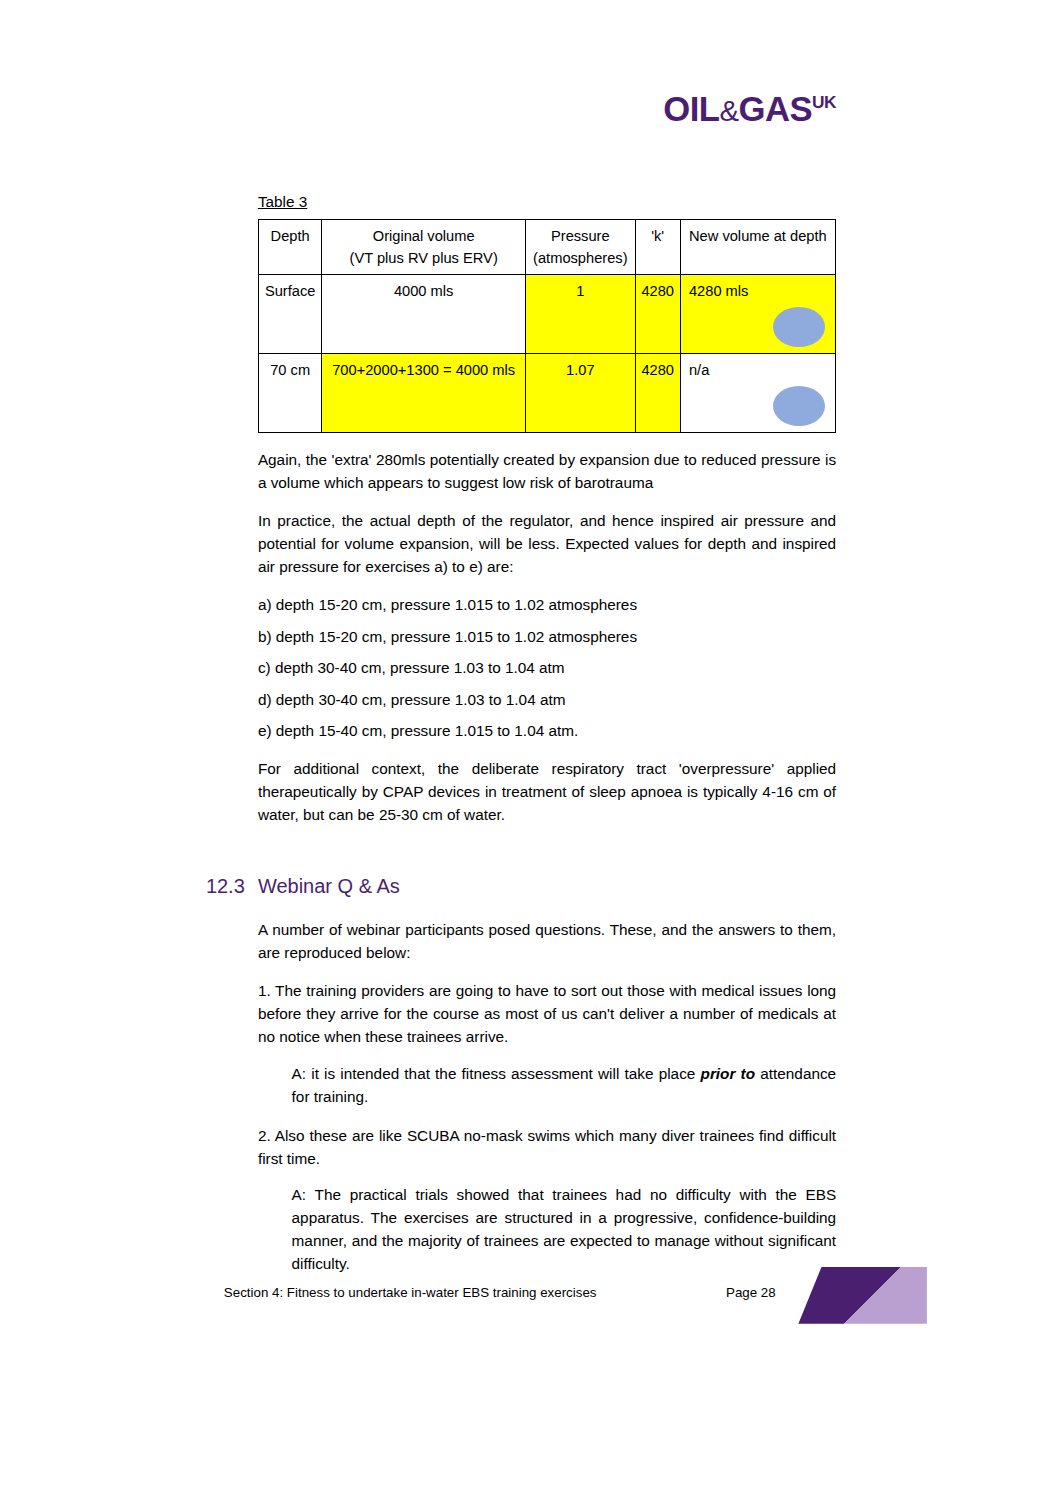OIL&GASUK
Table 3
| Depth | Original volume (VT plus RV plus ERV) | Pressure (atmospheres) | 'k' | New volume at depth |
| Surface | 4000 mls | 1 | 4280 | 4280 mls |
| 70 cm | 700+2000+1300 = 4000 mls | 1.07 | 4280 | n/a |
Again, the 'extra' 280mls potentially created by expansion due to reduced pressure is a volume which appears to suggest low risk of barotrauma
In practice, the actual depth of the regulator, and hence inspired air pressure and potential for volume expansion, will be less. Expected values for depth and inspired air pressure for exercises a) to e) are:
a) depth 15-20 cm, pressure 1.015 to 1.02 atmospheres
b) depth 15-20 cm, pressure 1.015 to 1.02 atmospheres
c) depth 30-40 cm, pressure 1.03 to 1.04 atm
d) depth 30-40 cm, pressure 1.03 to 1.04 atm
e) depth 15-40 cm, pressure 1.015 to 1.04 atm.
For additional context, the deliberate respiratory tract 'overpressure' applied therapeutically by CPAP devices in treatment of sleep apnoea is typically 4-16 cm of water, but can be 25-30 cm of water.
12.3 Webinar Q & As
A number of webinar participants posed questions. These, and the answers to them, are reproduced below:
1. The training providers are going to have to sort out those with medical issues long before they arrive for the course as most of us can't deliver a number of medicals at no notice when these trainees arrive.
A: it is intended that the fitness assessment will take place prior to attendance for training.
2. Also these are like SCUBA no-mask swims which many diver trainees find difficult first time.
A: The practical trials showed that trainees had no difficulty with the EBS apparatus. The exercises are structured in a progressive, confidence-building manner, and the majority of trainees are expected to manage without significant difficulty.
Section 4: Fitness to undertake in-water EBS training exercises Page 28